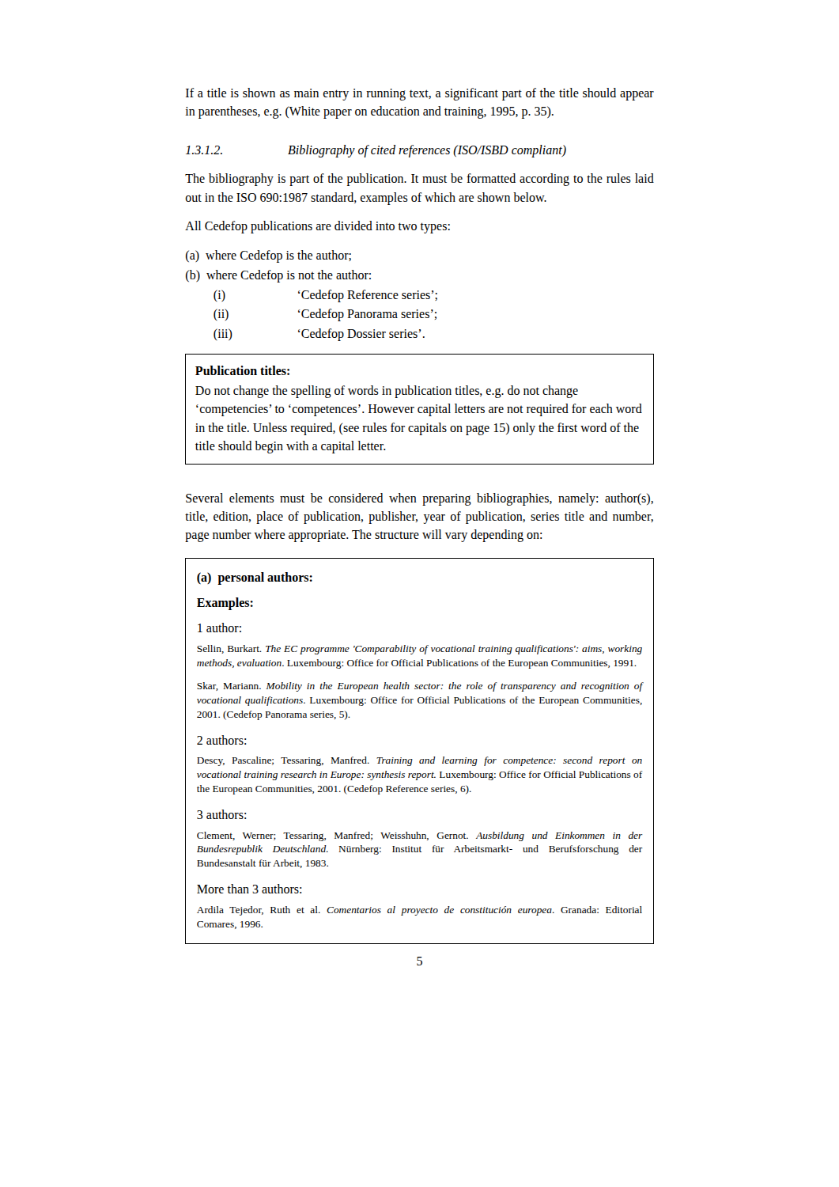If a title is shown as main entry in running text, a significant part of the title should appear in parentheses, e.g. (White paper on education and training, 1995, p. 35).
1.3.1.2. Bibliography of cited references (ISO/ISBD compliant)
The bibliography is part of the publication. It must be formatted according to the rules laid out in the ISO 690:1987 standard, examples of which are shown below.
All Cedefop publications are divided into two types:
(a) where Cedefop is the author;
(b) where Cedefop is not the author:
(i)‘Cedefop Reference series’;
(ii)‘Cedefop Panorama series’;
(iii)‘Cedefop Dossier series’.
Publication titles:
Do not change the spelling of words in publication titles, e.g. do not change ‘competencies’ to ‘competences’. However capital letters are not required for each word in the title. Unless required, (see rules for capitals on page 15) only the first word of the title should begin with a capital letter.
Several elements must be considered when preparing bibliographies, namely: author(s), title, edition, place of publication, publisher, year of publication, series title and number, page number where appropriate. The structure will vary depending on:
(a) personal authors:
Examples:
1 author:
Sellin, Burkart. The EC programme 'Comparability of vocational training qualifications': aims, working methods, evaluation. Luxembourg: Office for Official Publications of the European Communities, 1991.
Skar, Mariann. Mobility in the European health sector: the role of transparency and recognition of vocational qualifications. Luxembourg: Office for Official Publications of the European Communities, 2001. (Cedefop Panorama series, 5).
2 authors:
Descy, Pascaline; Tessaring, Manfred. Training and learning for competence: second report on vocational training research in Europe: synthesis report. Luxembourg: Office for Official Publications of the European Communities, 2001. (Cedefop Reference series, 6).
3 authors:
Clement, Werner; Tessaring, Manfred; Weisshuhn, Gernot. Ausbildung und Einkommen in der Bundesrepublik Deutschland. Nürnberg: Institut für Arbeitsmarkt- und Berufsforschung der Bundesanstalt für Arbeit, 1983.
More than 3 authors:
Ardila Tejedor, Ruth et al. Comentarios al proyecto de constitución europea. Granada: Editorial Comares, 1996.
5